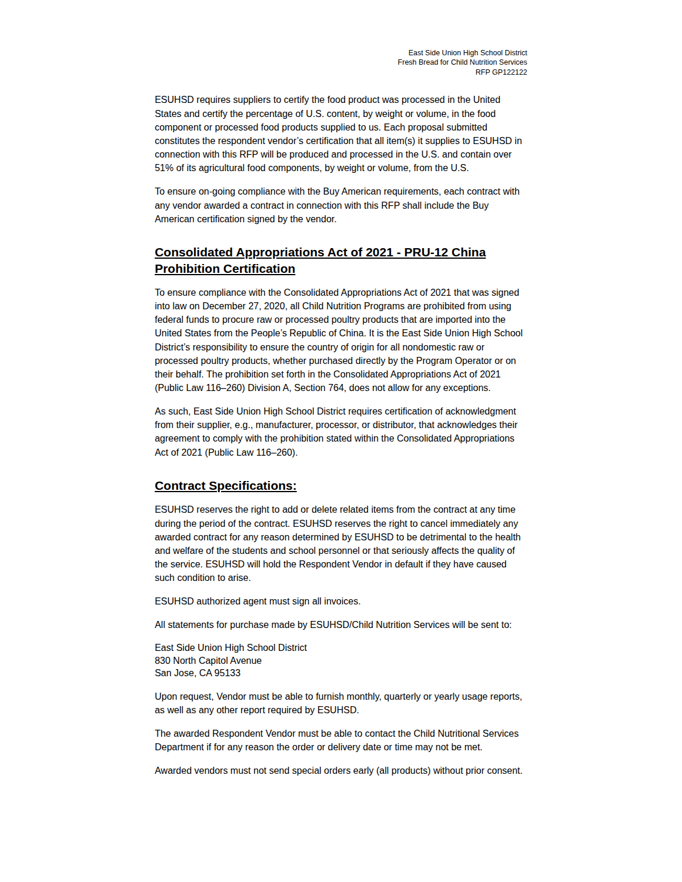East Side Union High School District
Fresh Bread for Child Nutrition Services
RFP GP122122
ESUHSD requires suppliers to certify the food product was processed in the United States and certify the percentage of U.S. content, by weight or volume, in the food component or processed food products supplied to us. Each proposal submitted constitutes the respondent vendor’s certification that all item(s) it supplies to ESUHSD in connection with this RFP will be produced and processed in the U.S. and contain over 51% of its agricultural food components, by weight or volume, from the U.S.
To ensure on-going compliance with the Buy American requirements, each contract with any vendor awarded a contract in connection with this RFP shall include the Buy American certification signed by the vendor.
Consolidated Appropriations Act of 2021 - PRU-12 China Prohibition Certification
To ensure compliance with the Consolidated Appropriations Act of 2021 that was signed into law on December 27, 2020, all Child Nutrition Programs are prohibited from using federal funds to procure raw or processed poultry products that are imported into the United States from the People’s Republic of China. It is the East Side Union High School District’s responsibility to ensure the country of origin for all nondomestic raw or processed poultry products, whether purchased directly by the Program Operator or on their behalf. The prohibition set forth in the Consolidated Appropriations Act of 2021 (Public Law 116–260) Division A, Section 764, does not allow for any exceptions.
As such, East Side Union High School District requires certification of acknowledgment from their supplier, e.g., manufacturer, processor, or distributor, that acknowledges their agreement to comply with the prohibition stated within the Consolidated Appropriations Act of 2021 (Public Law 116–260).
Contract Specifications:
ESUHSD reserves the right to add or delete related items from the contract at any time during the period of the contract. ESUHSD reserves the right to cancel immediately any awarded contract for any reason determined by ESUHSD to be detrimental to the health and welfare of the students and school personnel or that seriously affects the quality of the service. ESUHSD will hold the Respondent Vendor in default if they have caused such condition to arise.
ESUHSD authorized agent must sign all invoices.
All statements for purchase made by ESUHSD/Child Nutrition Services will be sent to:
East Side Union High School District 830 North Capitol Avenue San Jose, CA 95133
Upon request, Vendor must be able to furnish monthly, quarterly or yearly usage reports, as well as any other report required by ESUHSD.
The awarded Respondent Vendor must be able to contact the Child Nutritional Services Department if for any reason the order or delivery date or time may not be met.
Awarded vendors must not send special orders early (all products) without prior consent.